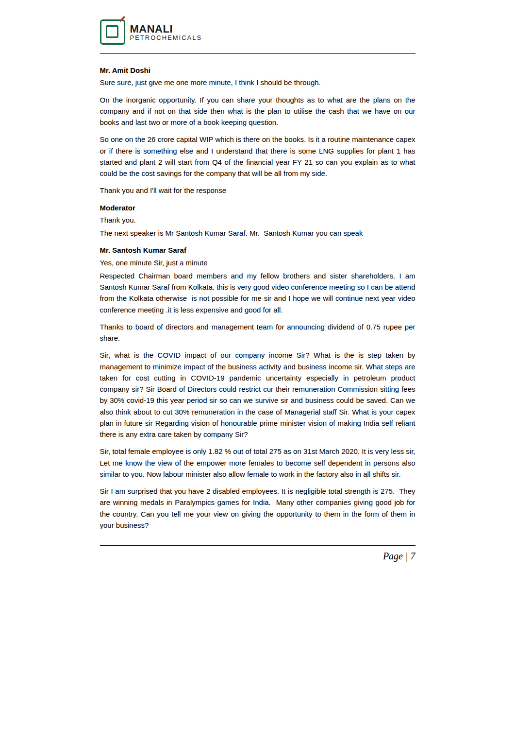MANALI
PETROCHEMICALS
Mr. Amit Doshi
Sure sure, just give me one more minute, I think I should be through.
On the inorganic opportunity. If you can share your thoughts as to what are the plans on the company and if not on that side then what is the plan to utilise the cash that we have on our books and last two or more of a book keeping question.
So one on the 26 crore capital WIP which is there on the books. Is it a routine maintenance capex or if there is something else and I understand that there is some LNG supplies for plant 1 has started and plant 2 will start from Q4 of the financial year FY 21 so can you explain as to what could be the cost savings for the company that will be all from my side.
Thank you and I'll wait for the response
Moderator
Thank you.
The next speaker is Mr Santosh Kumar Saraf. Mr. Santosh Kumar you can speak
Mr. Santosh Kumar Saraf
Yes, one minute Sir, just a minute
Respected Chairman board members and my fellow brothers and sister shareholders. I am Santosh Kumar Saraf from Kolkata. this is very good video conference meeting so I can be attend from the Kolkata otherwise is not possible for me sir and I hope we will continue next year video conference meeting .it is less expensive and good for all.
Thanks to board of directors and management team for announcing dividend of 0.75 rupee per share.
Sir, what is the COVID impact of our company income Sir? What is the is step taken by management to minimize impact of the business activity and business income sir. What steps are taken for cost cutting in COVID-19 pandemic uncertainty especially in petroleum product company sir? Sir Board of Directors could restrict cur their remuneration Commission sitting fees by 30% covid-19 this year period sir so can we survive sir and business could be saved. Can we also think about to cut 30% remuneration in the case of Managerial staff Sir. What is your capex plan in future sir Regarding vision of honourable prime minister vision of making India self reliant there is any extra care taken by company Sir?
Sir, total female employee is only 1.82 % out of total 275 as on 31st March 2020. It is very less sir, Let me know the view of the empower more females to become self dependent in persons also similar to you. Now labour minister also allow female to work in the factory also in all shifts sir.
Sir I am surprised that you have 2 disabled employees. It is negligible total strength is 275. They are winning medals in Paralympics games for India. Many other companies giving good job for the country. Can you tell me your view on giving the opportunity to them in the form of them in your business?
Page | 7